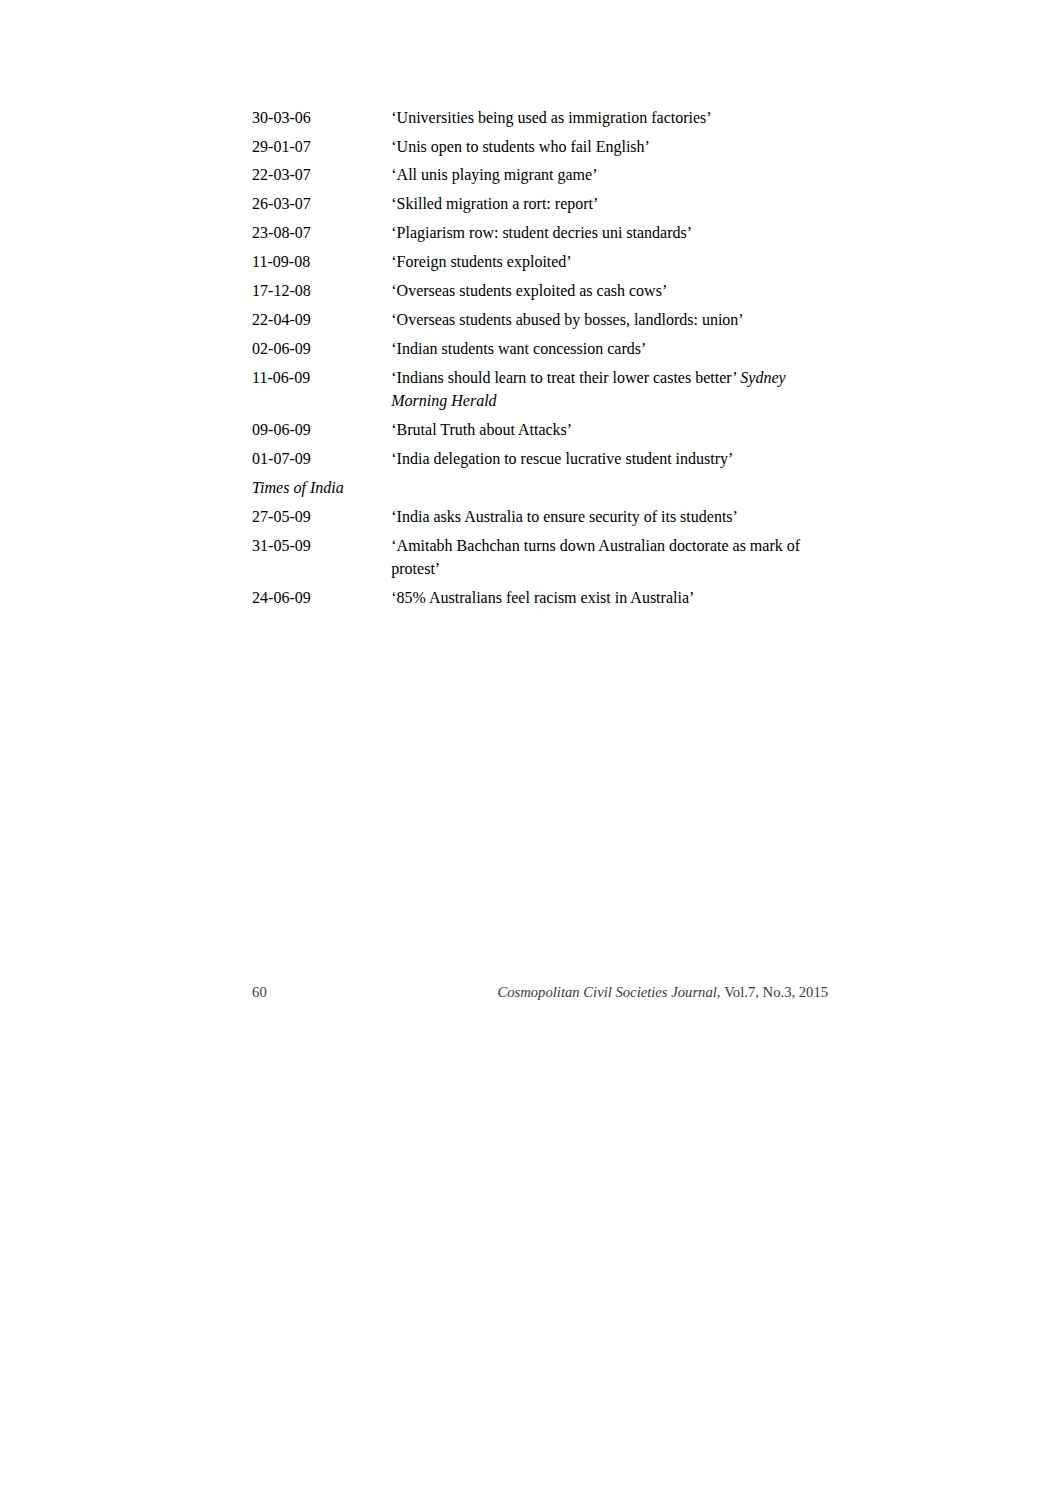| 30-03-06 | ‘Universities being used as immigration factories’ |
| 29-01-07 | ‘Unis open to students who fail English’ |
| 22-03-07 | ‘All unis playing migrant game’ |
| 26-03-07 | ‘Skilled migration a rort: report’ |
| 23-08-07 | ‘Plagiarism row: student decries uni standards’ |
| 11-09-08 | ‘Foreign students exploited’ |
| 17-12-08 | ‘Overseas students exploited as cash cows’ |
| 22-04-09 | ‘Overseas students abused by bosses, landlords: union’ |
| 02-06-09 | ‘Indian students want concession cards’ |
| 11-06-09 | ‘Indians should learn to treat their lower castes better’ Sydney Morning Herald |
| 09-06-09 | ‘Brutal Truth about Attacks’ |
| 01-07-09 | ‘India delegation to rescue lucrative student industry’ |
| Times of India |
| 27-05-09 | ‘India asks Australia to ensure security of its students’ |
| 31-05-09 | ‘Amitabh Bachchan turns down Australian doctorate as mark of protest’ |
| 24-06-09 | ‘85% Australians feel racism exist in Australia’ |
60
Cosmopolitan Civil Societies Journal, Vol.7, No.3, 2015